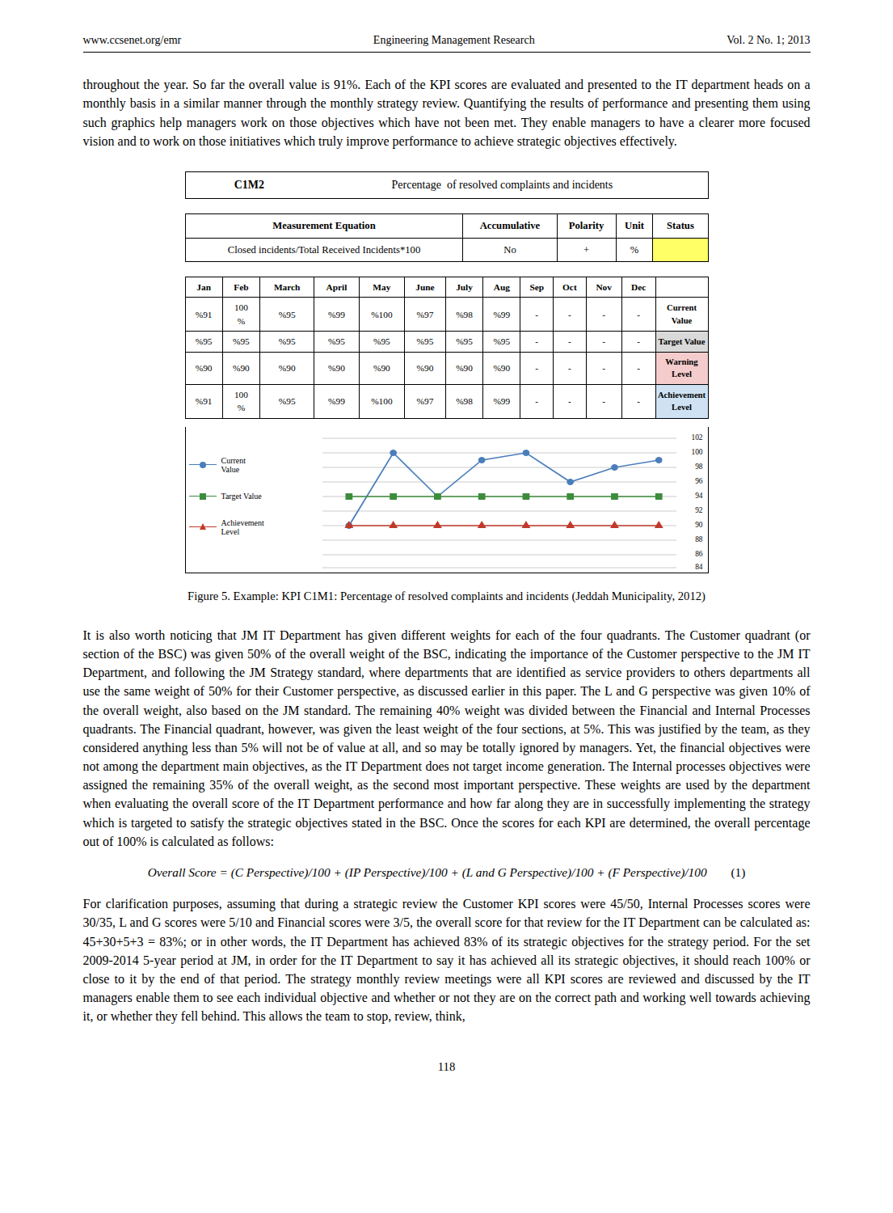www.ccsenet.org/emr
Engineering Management Research
Vol. 2 No. 1; 2013
throughout the year. So far the overall value is 91%. Each of the KPI scores are evaluated and presented to the IT department heads on a monthly basis in a similar manner through the monthly strategy review. Quantifying the results of performance and presenting them using such graphics help managers work on those objectives which have not been met. They enable managers to have a clearer more focused vision and to work on those initiatives which truly improve performance to achieve strategic objectives effectively.
C1M2
Percentage of resolved complaints and incidents
| Measurement Equation | Accumulative | Polarity | Unit | Status |
| --- | --- | --- | --- | --- |
| Closed incidents/Total Received Incidents*100 | No | + | % | |
| Jan | Feb | March | April | May | June | July | Aug | Sep | Oct | Nov | Dec | |
| --- | --- | --- | --- | --- | --- | --- | --- | --- | --- | --- | --- | --- |
| %91 | 100 % | %95 | %99 | %100 | %97 | %98 | %99 | - | - | - | - | Current Value |
| %95 | %95 | %95 | %95 | %95 | %95 | %95 | %95 | - | - | - | - | Target Value |
| %90 | %90 | %90 | %90 | %90 | %90 | %90 | %90 | - | - | - | - | Warning Level |
| %91 | 100 % | %95 | %99 | %100 | %97 | %98 | %99 | - | - | - | - | Achievement Level |
Current
Value
Target Value
Achievement
Level
102 100 98 96 94 92 90 88 86 84
Figure 5. Example: KPI C1M1: Percentage of resolved complaints and incidents (Jeddah Municipality, 2012)
It is also worth noticing that JM IT Department has given different weights for each of the four quadrants. The Customer quadrant (or section of the BSC) was given 50% of the overall weight of the BSC, indicating the importance of the Customer perspective to the JM IT Department, and following the JM Strategy standard, where departments that are identified as service providers to others departments all use the same weight of 50% for their Customer perspective, as discussed earlier in this paper. The L and G perspective was given 10% of the overall weight, also based on the JM standard. The remaining 40% weight was divided between the Financial and Internal Processes quadrants. The Financial quadrant, however, was given the least weight of the four sections, at 5%. This was justified by the team, as they considered anything less than 5% will not be of value at all, and so may be totally ignored by managers. Yet, the financial objectives were not among the department main objectives, as the IT Department does not target income generation. The Internal processes objectives were assigned the remaining 35% of the overall weight, as the second most important perspective. These weights are used by the department when evaluating the overall score of the IT Department performance and how far along they are in successfully implementing the strategy which is targeted to satisfy the strategic objectives stated in the BSC. Once the scores for each KPI are determined, the overall percentage out of 100% is calculated as follows:
Overall Score = (C Perspective)/100 + (IP Perspective)/100 + (L and G Perspective)/100 + (F Perspective)/100 (1)
For clarification purposes, assuming that during a strategic review the Customer KPI scores were 45/50, Internal Processes scores were 30/35, L and G scores were 5/10 and Financial scores were 3/5, the overall score for that review for the IT Department can be calculated as: 45+30+5+3 = 83%; or in other words, the IT Department has achieved 83% of its strategic objectives for the strategy period. For the set 2009-2014 5-year period at JM, in order for the IT Department to say it has achieved all its strategic objectives, it should reach 100% or close to it by the end of that period. The strategy monthly review meetings were all KPI scores are reviewed and discussed by the IT managers enable them to see each individual objective and whether or not they are on the correct path and working well towards achieving it, or whether they fell behind. This allows the team to stop, review, think,
118